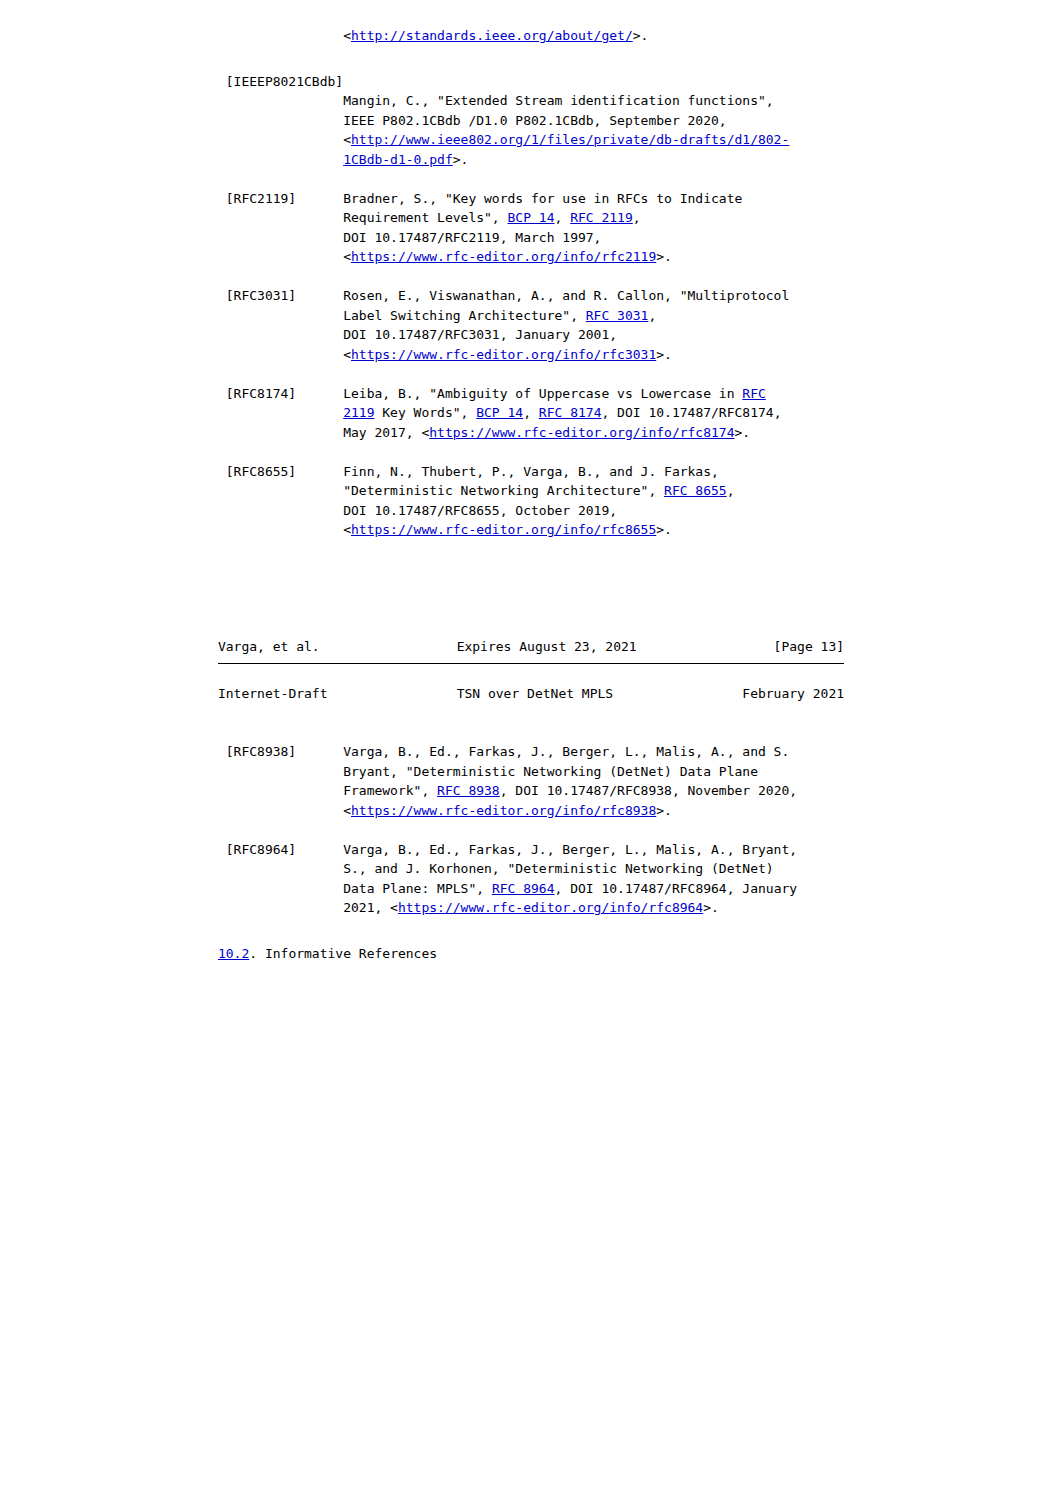<http://standards.ieee.org/about/get/>.
[IEEEP8021CBdb]
Mangin, C., "Extended Stream identification functions",
IEEE P802.1CBdb /D1.0 P802.1CBdb, September 2020,
<http://www.ieee802.org/1/files/private/db-drafts/d1/802-
1CBdb-d1-0.pdf>.
[RFC2119]
Bradner, S., "Key words for use in RFCs to Indicate
Requirement Levels", BCP 14, RFC 2119,
DOI 10.17487/RFC2119, March 1997,
<https://www.rfc-editor.org/info/rfc2119>.
[RFC3031]
Rosen, E., Viswanathan, A., and R. Callon, "Multiprotocol
Label Switching Architecture", RFC 3031,
DOI 10.17487/RFC3031, January 2001,
<https://www.rfc-editor.org/info/rfc3031>.
[RFC8174]
Leiba, B., "Ambiguity of Uppercase vs Lowercase in RFC
2119 Key Words", BCP 14, RFC 8174, DOI 10.17487/RFC8174,
May 2017, <https://www.rfc-editor.org/info/rfc8174>.
[RFC8655]
Finn, N., Thubert, P., Varga, B., and J. Farkas,
"Deterministic Networking Architecture", RFC 8655,
DOI 10.17487/RFC8655, October 2019,
<https://www.rfc-editor.org/info/rfc8655>.
Varga, et al. Expires August 23, 2021[Page 13]
Internet-Draft TSN over DetNet MPLS February 2021
[RFC8938]
Varga, B., Ed., Farkas, J., Berger, L., Malis, A., and S.
Bryant, "Deterministic Networking (DetNet) Data Plane
Framework", RFC 8938, DOI 10.17487/RFC8938, November 2020,
<https://www.rfc-editor.org/info/rfc8938>.
[RFC8964]
Varga, B., Ed., Farkas, J., Berger, L., Malis, A., Bryant,
S., and J. Korhonen, "Deterministic Networking (DetNet)
Data Plane: MPLS", RFC 8964, DOI 10.17487/RFC8964, January
2021, <https://www.rfc-editor.org/info/rfc8964>.
10.2. Informative References